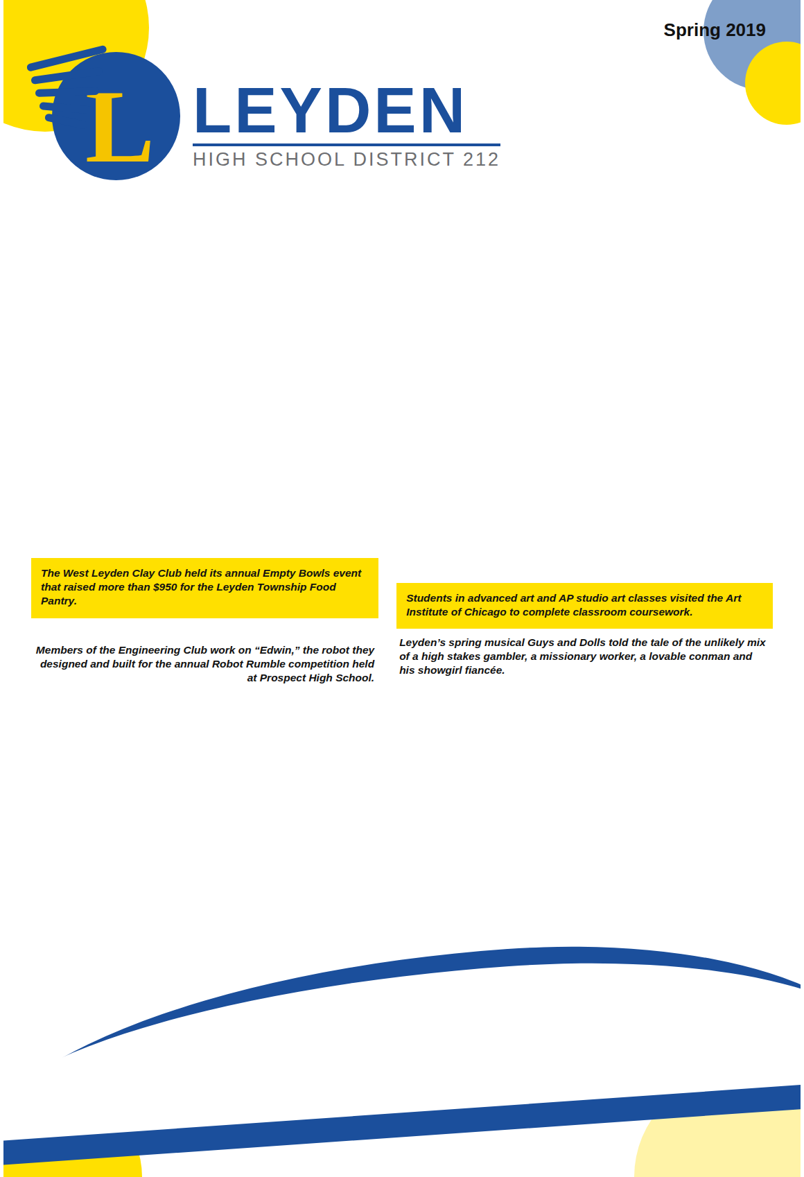Spring 2019
L
LEYDEN
HIGH SCHOOL DISTRICT 212
The West Leyden Clay Club held its annual Empty Bowls event that raised more than $950 for the Leyden Township Food Pantry.
Members of the Engineering Club work on “Edwin,” the robot they designed and built for the annual Robot Rumble competition held at Prospect High School.
Students in advanced art and AP studio art classes visited the Art Institute of Chicago to complete classroom coursework.
Leyden’s spring musical Guys and Dolls told the tale of the unlikely mix of a high stakes gambler, a missionary worker, a lovable conman and his showgirl fiancée.